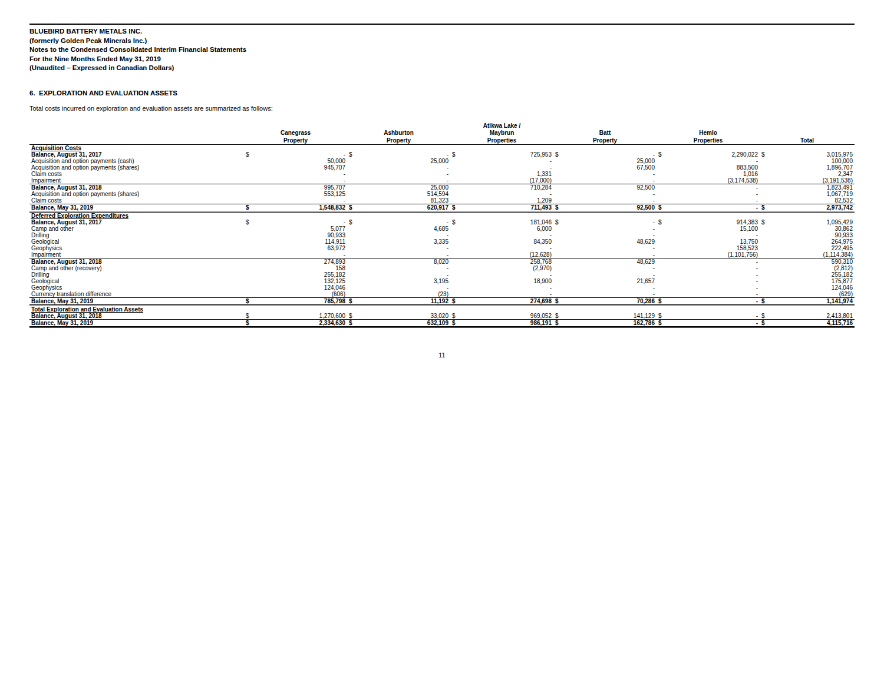BLUEBIRD BATTERY METALS INC.
(formerly Golden Peak Minerals Inc.)
Notes to the Condensed Consolidated Interim Financial Statements
For the Nine Months Ended May 31, 2019
(Unaudited – Expressed in Canadian Dollars)
6. EXPLORATION AND EVALUATION ASSETS
Total costs incurred on exploration and evaluation assets are summarized as follows:
| | | | Atikwa Lake / | | | |
| --- | --- | --- | --- | --- | --- | --- |
| | Canegrass | Ashburton | Maybrun | Batt | Hemlo | |
| | Property | Property | Properties | Property | Properties | Total |
| Acquisition Costs |
| Balance, August 31, 2017 | $ | - | $ | - | $ | 725,953 | $ | - | $ | 2,290,022 | $ | 3,015,975 |
| Acquisition and option payments (cash) | | 50,000 | | 25,000 | | - | | 25,000 | | - | | 100,000 |
| Acquisition and option payments (shares) | | 945,707 | | - | | - | | 67,500 | | 883,500 | | 1,896,707 |
| Claim costs | | - | | - | | 1,331 | | - | | 1,016 | | 2,347 |
| Impairment | | - | | - | | (17,000) | | - | | (3,174,538) | | (3,191,538) |
| Balance, August 31, 2018 | | 995,707 | | 25,000 | | 710,284 | | 92,500 | | - | | 1,823,491 |
| Acquisition and option payments (shares) | | 553,125 | | 514,594 | | - | | - | | - | | 1,067,719 |
| Claim costs | | - | | 81,323 | | 1,209 | | - | | - | | 82,532 |
| Balance, May 31, 2019 | $ | 1,548,832 | $ | 620,917 | $ | 711,493 | $ | 92,500 | $ | - | $ | 2,973,742 |
| Deferred Exploration Expenditures |
| Balance, August 31, 2017 | $ | - | $ | - | $ | 181,046 | $ | - | $ | 914,383 | $ | 1,095,429 |
| Camp and other | | 5,077 | | 4,685 | | 6,000 | | - | | 15,100 | | 30,862 |
| Drilling | | 90,933 | | - | | - | | - | | - | | 90,933 |
| Geological | | 114,911 | | 3,335 | | 84,350 | | 48,629 | | 13,750 | | 264,975 |
| Geophysics | | 63,972 | | - | | - | | - | | 158,523 | | 222,495 |
| Impairment | | - | | - | | (12,628) | | - | | (1,101,756) | | (1,114,384) |
| Balance, August 31, 2018 | | 274,893 | | 8,020 | | 258,768 | | 48,629 | | - | | 590,310 |
| Camp and other (recovery) | | 158 | | - | | (2,970) | | - | | - | | (2,812) |
| Drilling | | 255,182 | | - | | - | | - | | - | | 255,182 |
| Geological | | 132,125 | | 3,195 | | 18,900 | | 21,657 | | - | | 175,877 |
| Geophysics | | 124,046 | | - | | - | | - | | - | | 124,046 |
| Currency translation difference | | (606) | | (23) | | - | | - | | - | | (629) |
| Balance, May 31, 2019 | $ | 785,798 | $ | 11,192 | $ | 274,698 | $ | 70,286 | $ | - | $ | 1,141,974 |
| Total Exploration and Evaluation Assets |
| Balance, August 31, 2018 | $ | 1,270,600 | $ | 33,020 | $ | 969,052 | $ | 141,129 | $ | - | $ | 2,413,801 |
| Balance, May 31, 2019 | $ | 2,334,630 | $ | 632,109 | $ | 986,191 | $ | 162,786 | $ | - | $ | 4,115,716 |
11